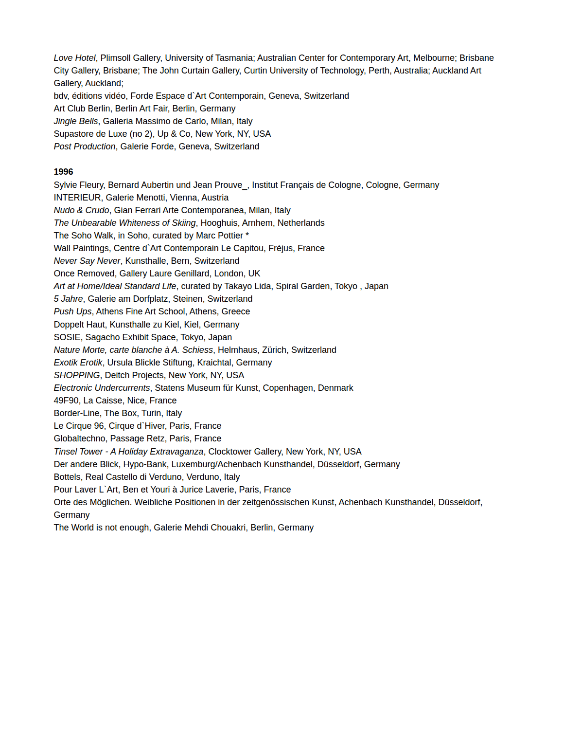Love Hotel, Plimsoll Gallery, University of Tasmania; Australian Center for Contemporary Art, Melbourne; Brisbane City Gallery, Brisbane; The John Curtain Gallery, Curtin University of Technology, Perth, Australia; Auckland Art Gallery, Auckland;
bdv, éditions vidéo, Forde Espace d`Art Contemporain, Geneva, Switzerland
Art Club Berlin, Berlin Art Fair, Berlin, Germany
Jingle Bells, Galleria Massimo de Carlo, Milan, Italy
Supastore de Luxe (no 2), Up & Co, New York, NY, USA
Post Production, Galerie Forde, Geneva, Switzerland
1996
Sylvie Fleury, Bernard Aubertin und Jean Prouve_, Institut Français de Cologne, Cologne, Germany
INTERIEUR, Galerie Menotti, Vienna, Austria
Nudo & Crudo, Gian Ferrari Arte Contemporanea, Milan, Italy
The Unbearable Whiteness of Skiing, Hooghuis, Arnhem, Netherlands
The Soho Walk, in Soho, curated by Marc Pottier *
Wall Paintings, Centre d`Art Contemporain Le Capitou, Fréjus, France
Never Say Never, Kunsthalle, Bern, Switzerland
Once Removed, Gallery Laure Genillard, London, UK
Art at Home/Ideal Standard Life, curated by Takayo Lida, Spiral Garden, Tokyo , Japan
5 Jahre, Galerie am Dorfplatz, Steinen, Switzerland
Push Ups, Athens Fine Art School, Athens, Greece
Doppelt Haut, Kunsthalle zu Kiel, Kiel, Germany
SOSIE, Sagacho Exhibit Space, Tokyo, Japan
Nature Morte, carte blanche à A. Schiess, Helmhaus, Zürich, Switzerland
Exotik Erotik, Ursula Blickle Stiftung, Kraichtal, Germany
SHOPPING, Deitch Projects, New York, NY, USA
Electronic Undercurrents, Statens Museum für Kunst, Copenhagen, Denmark
49F90, La Caisse, Nice, France
Border-Line, The Box, Turin, Italy
Le Cirque 96, Cirque d`Hiver, Paris, France
Globaltechno, Passage Retz, Paris, France
Tinsel Tower - A Holiday Extravaganza, Clocktower Gallery, New York, NY, USA
Der andere Blick, Hypo-Bank, Luxemburg/Achenbach Kunsthandel, Düsseldorf, Germany
Bottels, Real Castello di Verduno, Verduno, Italy
Pour Laver L`Art, Ben et Youri à Jurice Laverie, Paris, France
Orte des Möglichen. Weibliche Positionen in der zeitgenössischen Kunst, Achenbach Kunsthandel, Düsseldorf, Germany
The World is not enough, Galerie Mehdi Chouakri, Berlin, Germany